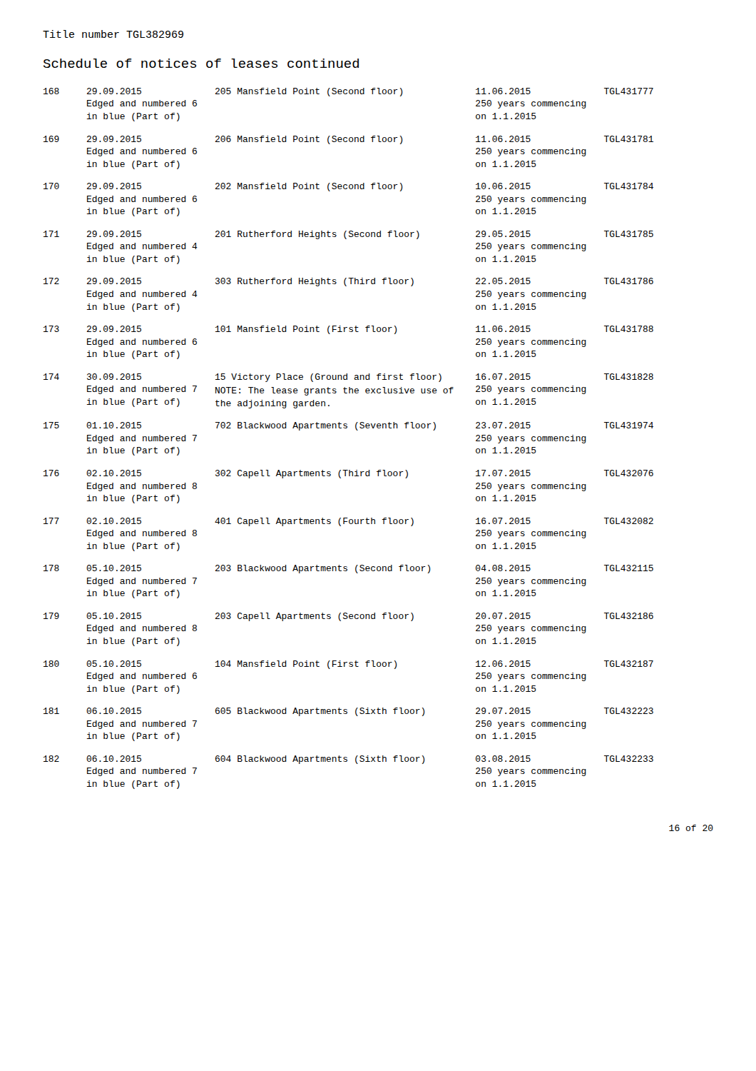Title number TGL382969
Schedule of notices of leases continued
| 168 | 29.09.2015 Edged and numbered 6 in blue (Part of) | 205 Mansfield Point (Second floor) | 11.06.2015 250 years commencing on 1.1.2015 | TGL431777 |
| 169 | 29.09.2015 Edged and numbered 6 in blue (Part of) | 206 Mansfield Point (Second floor) | 11.06.2015 250 years commencing on 1.1.2015 | TGL431781 |
| 170 | 29.09.2015 Edged and numbered 6 in blue (Part of) | 202 Mansfield Point (Second floor) | 10.06.2015 250 years commencing on 1.1.2015 | TGL431784 |
| 171 | 29.09.2015 Edged and numbered 4 in blue (Part of) | 201 Rutherford Heights (Second floor) | 29.05.2015 250 years commencing on 1.1.2015 | TGL431785 |
| 172 | 29.09.2015 Edged and numbered 4 in blue (Part of) | 303 Rutherford Heights (Third floor) | 22.05.2015 250 years commencing on 1.1.2015 | TGL431786 |
| 173 | 29.09.2015 Edged and numbered 6 in blue (Part of) | 101 Mansfield Point (First floor) | 11.06.2015 250 years commencing on 1.1.2015 | TGL431788 |
| 174 | 30.09.2015 Edged and numbered 7 in blue (Part of) | 15 Victory Place (Ground and first floor) NOTE: The lease grants the exclusive use of the adjoining garden. | 16.07.2015 250 years commencing on 1.1.2015 | TGL431828 |
| 175 | 01.10.2015 Edged and numbered 7 in blue (Part of) | 702 Blackwood Apartments (Seventh floor) | 23.07.2015 250 years commencing on 1.1.2015 | TGL431974 |
| 176 | 02.10.2015 Edged and numbered 8 in blue (Part of) | 302 Capell Apartments (Third floor) | 17.07.2015 250 years commencing on 1.1.2015 | TGL432076 |
| 177 | 02.10.2015 Edged and numbered 8 in blue (Part of) | 401 Capell Apartments (Fourth floor) | 16.07.2015 250 years commencing on 1.1.2015 | TGL432082 |
| 178 | 05.10.2015 Edged and numbered 7 in blue (Part of) | 203 Blackwood Apartments (Second floor) | 04.08.2015 250 years commencing on 1.1.2015 | TGL432115 |
| 179 | 05.10.2015 Edged and numbered 8 in blue (Part of) | 203 Capell Apartments (Second floor) | 20.07.2015 250 years commencing on 1.1.2015 | TGL432186 |
| 180 | 05.10.2015 Edged and numbered 6 in blue (Part of) | 104 Mansfield Point (First floor) | 12.06.2015 250 years commencing on 1.1.2015 | TGL432187 |
| 181 | 06.10.2015 Edged and numbered 7 in blue (Part of) | 605 Blackwood Apartments (Sixth floor) | 29.07.2015 250 years commencing on 1.1.2015 | TGL432223 |
| 182 | 06.10.2015 Edged and numbered 7 in blue (Part of) | 604 Blackwood Apartments (Sixth floor) | 03.08.2015 250 years commencing on 1.1.2015 | TGL432233 |
16 of 20